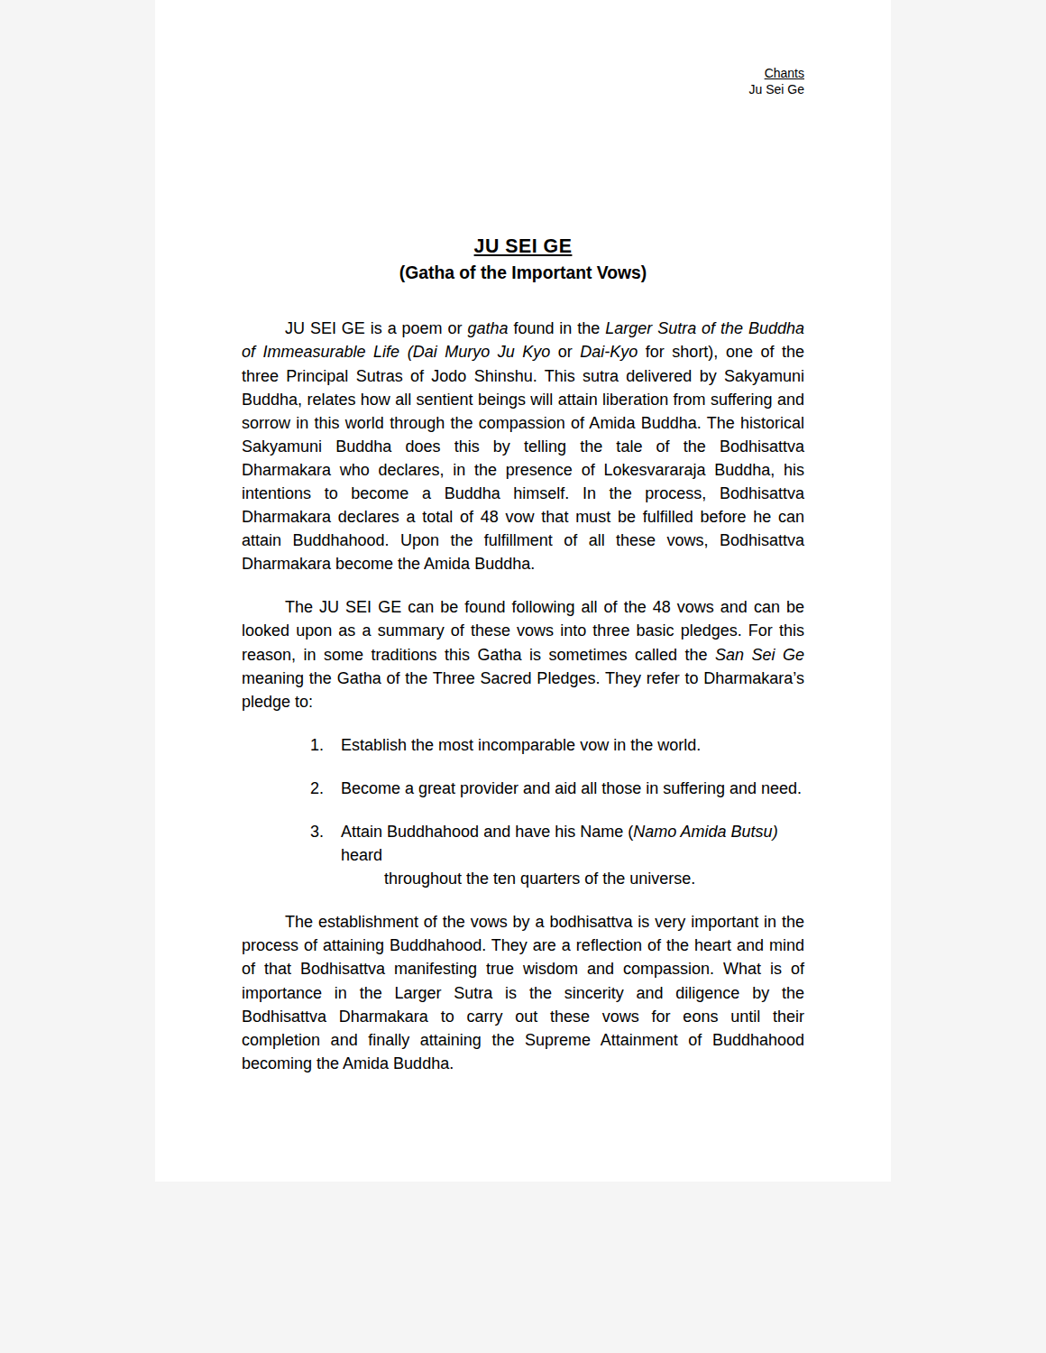Chants
Ju Sei Ge
JU SEI GE
(Gatha of the Important Vows)
JU SEI GE is a poem or gatha found in the Larger Sutra of the Buddha of Immeasurable Life (Dai Muryo Ju Kyo or Dai-Kyo for short), one of the three Principal Sutras of Jodo Shinshu. This sutra delivered by Sakyamuni Buddha, relates how all sentient beings will attain liberation from suffering and sorrow in this world through the compassion of Amida Buddha. The historical Sakyamuni Buddha does this by telling the tale of the Bodhisattva Dharmakara who declares, in the presence of Lokesvararaja Buddha, his intentions to become a Buddha himself. In the process, Bodhisattva Dharmakara declares a total of 48 vow that must be fulfilled before he can attain Buddhahood. Upon the fulfillment of all these vows, Bodhisattva Dharmakara become the Amida Buddha.
The JU SEI GE can be found following all of the 48 vows and can be looked upon as a summary of these vows into three basic pledges. For this reason, in some traditions this Gatha is sometimes called the San Sei Ge meaning the Gatha of the Three Sacred Pledges. They refer to Dharmakara’s pledge to:
Establish the most incomparable vow in the world.
Become a great provider and aid all those in suffering and need.
Attain Buddhahood and have his Name (Namo Amida Butsu) heard throughout the ten quarters of the universe.
The establishment of the vows by a bodhisattva is very important in the process of attaining Buddhahood. They are a reflection of the heart and mind of that Bodhisattva manifesting true wisdom and compassion. What is of importance in the Larger Sutra is the sincerity and diligence by the Bodhisattva Dharmakara to carry out these vows for eons until their completion and finally attaining the Supreme Attainment of Buddhahood becoming the Amida Buddha.